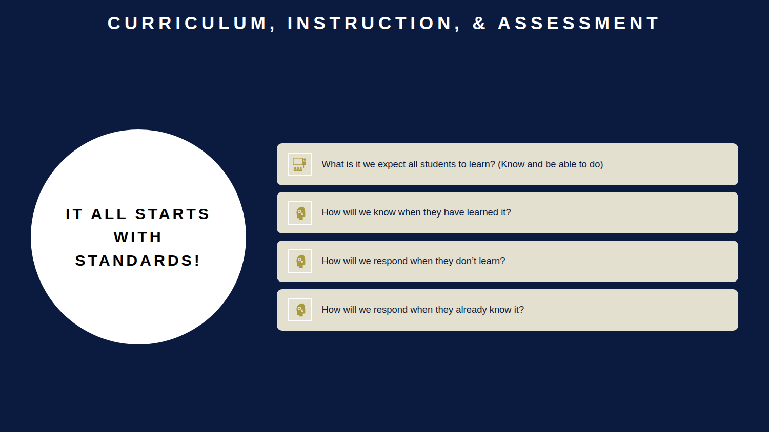Curriculum, Instruction, & Assessment
It all starts
with standards!
What is it we expect all students to learn? (Know and be able to do)
How will we know when they have learned it?
How will we respond when they don’t learn?
How will we respond when they already know it?